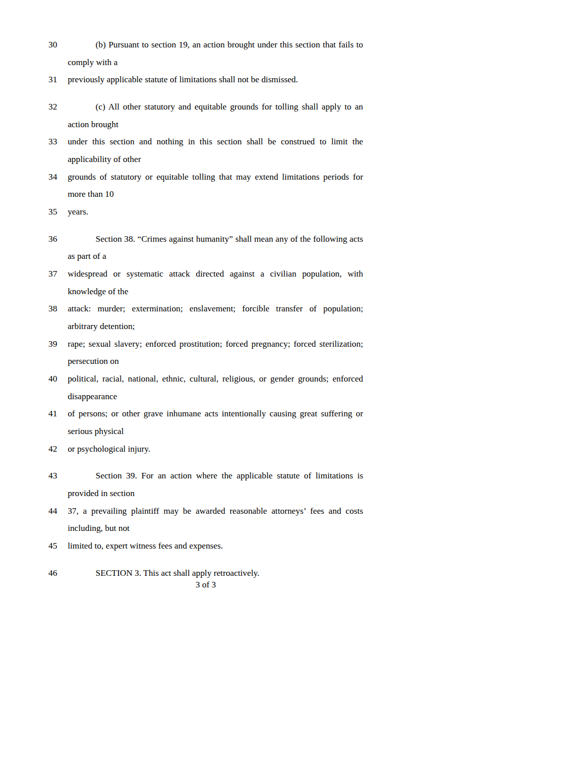30
(b) Pursuant to section 19, an action brought under this section that fails to comply with a
31
previously applicable statute of limitations shall not be dismissed.
32
(c) All other statutory and equitable grounds for tolling shall apply to an action brought
33
under this section and nothing in this section shall be construed to limit the applicability of other
34
grounds of statutory or equitable tolling that may extend limitations periods for more than 10
35
years.
36
Section 38. “Crimes against humanity” shall mean any of the following acts as part of a
37
widespread or systematic attack directed against a civilian population, with knowledge of the
38
attack: murder; extermination; enslavement; forcible transfer of population; arbitrary detention;
39
rape; sexual slavery; enforced prostitution; forced pregnancy; forced sterilization; persecution on
40
political, racial, national, ethnic, cultural, religious, or gender grounds; enforced disappearance
41
of persons; or other grave inhumane acts intentionally causing great suffering or serious physical
42
or psychological injury.
43
Section 39. For an action where the applicable statute of limitations is provided in section
44
37, a prevailing plaintiff may be awarded reasonable attorneys’ fees and costs including, but not
45
limited to, expert witness fees and expenses.
46
SECTION 3. This act shall apply retroactively.
3 of 3